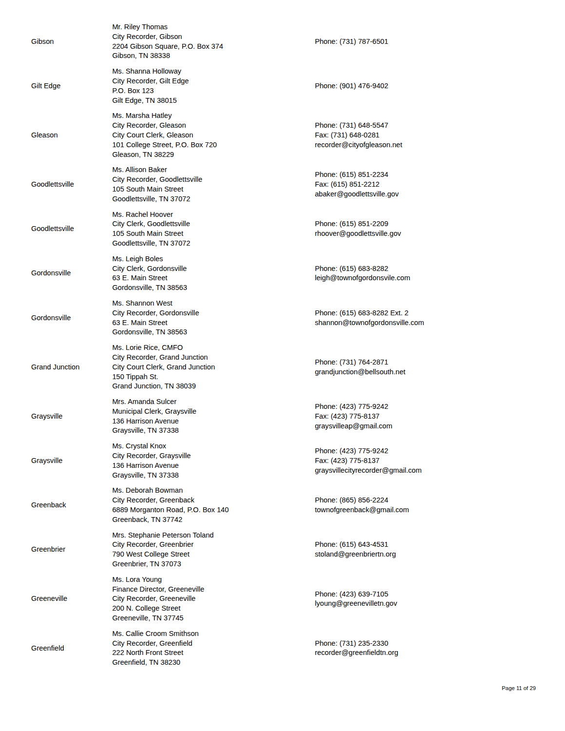| Gibson | Mr. Riley Thomas City Recorder, Gibson 2204 Gibson Square, P.O. Box 374 Gibson, TN 38338 | Phone: (731) 787-6501 |
| Gilt Edge | Ms. Shanna Holloway City Recorder, Gilt Edge P.O. Box 123 Gilt Edge, TN 38015 | Phone: (901) 476-9402 |
| Gleason | Ms. Marsha Hatley City Recorder, Gleason City Court Clerk, Gleason 101 College Street, P.O. Box 720 Gleason, TN 38229 | Phone: (731) 648-5547 Fax: (731) 648-0281 recorder@cityofgleason.net |
| Goodlettsville | Ms. Allison Baker City Recorder, Goodlettsville 105 South Main Street Goodlettsville, TN 37072 | Phone: (615) 851-2234 Fax: (615) 851-2212 abaker@goodlettsville.gov |
| Goodlettsville | Ms. Rachel Hoover City Clerk, Goodlettsville 105 South Main Street Goodlettsville, TN 37072 | Phone: (615) 851-2209 rhoover@goodlettsville.gov |
| Gordonsville | Ms. Leigh Boles City Clerk, Gordonsville 63 E. Main Street Gordonsville, TN 38563 | Phone: (615) 683-8282 leigh@townofgordonsvile.com |
| Gordonsville | Ms. Shannon West City Recorder, Gordonsville 63 E. Main Street Gordonsville, TN 38563 | Phone: (615) 683-8282 Ext. 2 shannon@townofgordonsville.com |
| Grand Junction | Ms. Lorie Rice, CMFO City Recorder, Grand Junction City Court Clerk, Grand Junction 150 Tippah St. Grand Junction, TN 38039 | Phone: (731) 764-2871 grandjunction@bellsouth.net |
| Graysville | Mrs. Amanda Sulcer Municipal Clerk, Graysville 136 Harrison Avenue Graysville, TN 37338 | Phone: (423) 775-9242 Fax: (423) 775-8137 graysvilleap@gmail.com |
| Graysville | Ms. Crystal Knox City Recorder, Graysville 136 Harrison Avenue Graysville, TN 37338 | Phone: (423) 775-9242 Fax: (423) 775-8137 graysvillecityrecorder@gmail.com |
| Greenback | Ms. Deborah Bowman City Recorder, Greenback 6889 Morganton Road, P.O. Box 140 Greenback, TN 37742 | Phone: (865) 856-2224 townofgreenback@gmail.com |
| Greenbrier | Mrs. Stephanie Peterson Toland City Recorder, Greenbrier 790 West College Street Greenbrier, TN 37073 | Phone: (615) 643-4531 stoland@greenbriertn.org |
| Greeneville | Ms. Lora Young Finance Director, Greeneville City Recorder, Greeneville 200 N. College Street Greeneville, TN 37745 | Phone: (423) 639-7105 lyoung@greenevilletn.gov |
| Greenfield | Ms. Callie Croom Smithson City Recorder, Greenfield 222 North Front Street Greenfield, TN 38230 | Phone: (731) 235-2330 recorder@greenfieldtn.org |
Page 11 of 29